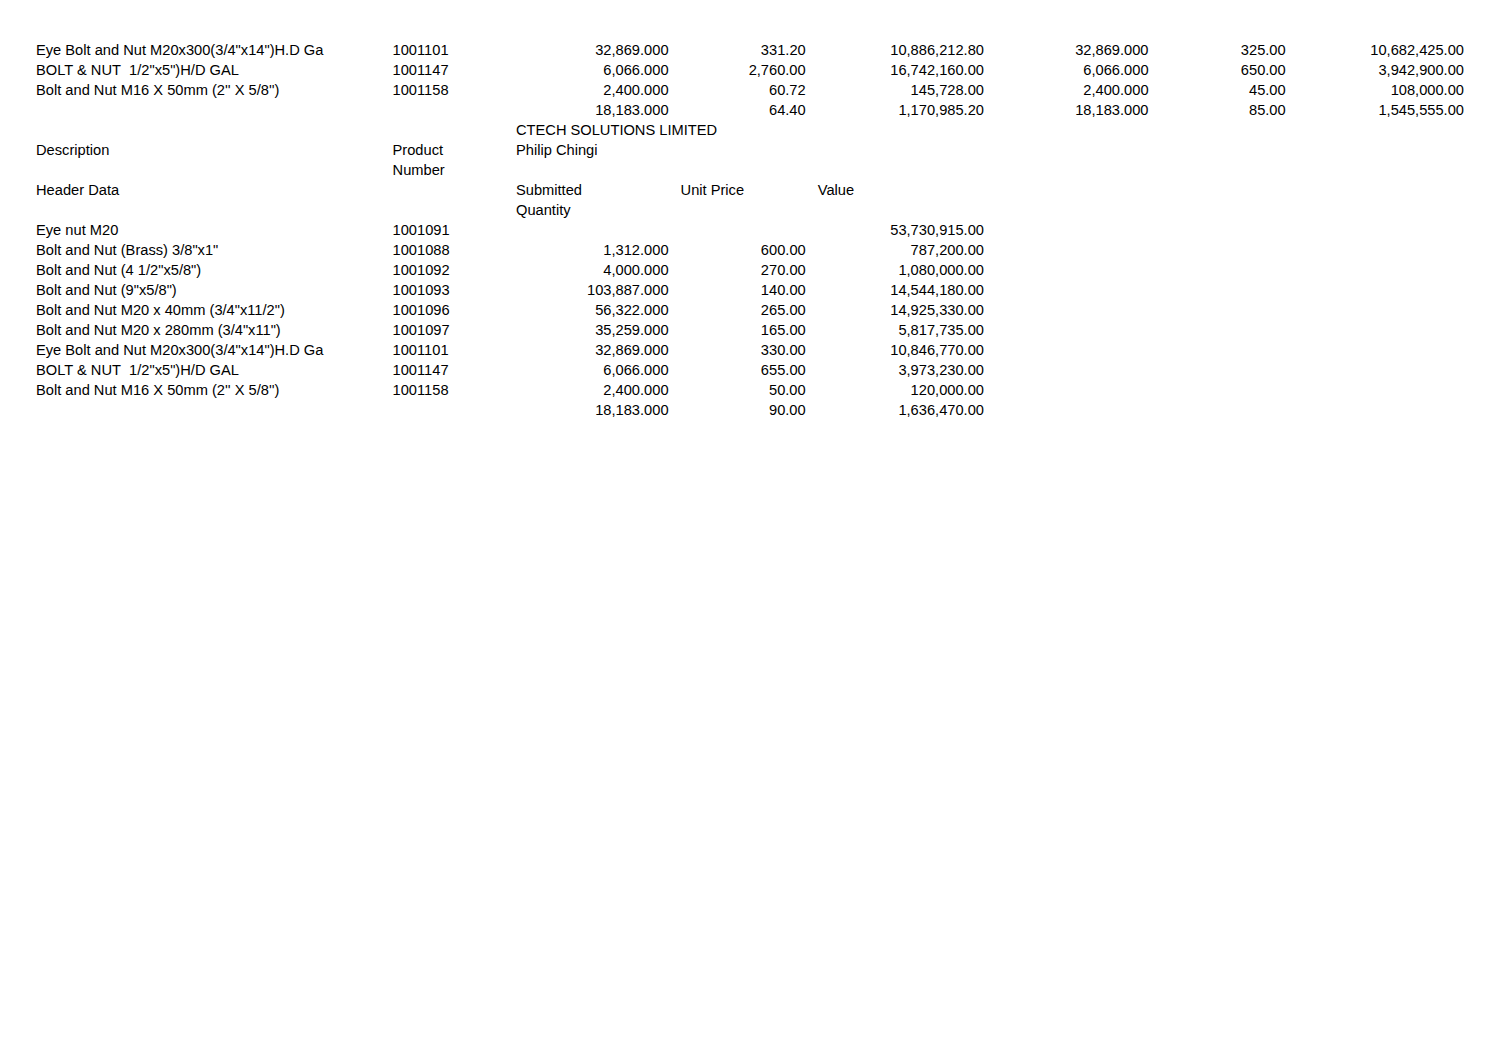| Eye Bolt and Nut M20x300(3/4"x14")H.D Ga | 1001101 | 32,869.000 | 331.20 | 10,886,212.80 | 32,869.000 | 325.00 | 10,682,425.00 |
| BOLT & NUT 1/2"x5")H/D GAL | 1001147 | 6,066.000 | 2,760.00 | 16,742,160.00 | 6,066.000 | 650.00 | 3,942,900.00 |
| Bolt and Nut M16 X 50mm (2'' X 5/8'') | 1001158 | 2,400.000 | 60.72 | 145,728.00 | 2,400.000 | 45.00 | 108,000.00 |
| | | 18,183.000 | 64.40 | 1,170,985.20 | 18,183.000 | 85.00 | 1,545,555.00 |
| | | CTECH SOLUTIONS LIMITED | | | |
| Description | Product | Philip Chingi | | | | |
| | Number | | | | | | |
| Header Data | | Submitted | Unit Price | Value | | | |
| | | Quantity | | | | | |
| Eye nut M20 | 1001091 | | | 53,730,915.00 | | | |
| Bolt and Nut (Brass) 3/8"x1" | 1001088 | 1,312.000 | 600.00 | 787,200.00 | | | |
| Bolt and Nut (4 1/2"x5/8") | 1001092 | 4,000.000 | 270.00 | 1,080,000.00 | | | |
| Bolt and Nut (9"x5/8") | 1001093 | 103,887.000 | 140.00 | 14,544,180.00 | | | |
| Bolt and Nut M20 x 40mm (3/4"x11/2") | 1001096 | 56,322.000 | 265.00 | 14,925,330.00 | | | |
| Bolt and Nut M20 x 280mm (3/4"x11") | 1001097 | 35,259.000 | 165.00 | 5,817,735.00 | | | |
| Eye Bolt and Nut M20x300(3/4"x14")H.D Ga | 1001101 | 32,869.000 | 330.00 | 10,846,770.00 | | | |
| BOLT & NUT 1/2"x5")H/D GAL | 1001147 | 6,066.000 | 655.00 | 3,973,230.00 | | | |
| Bolt and Nut M16 X 50mm (2'' X 5/8'') | 1001158 | 2,400.000 | 50.00 | 120,000.00 | | | |
| | | 18,183.000 | 90.00 | 1,636,470.00 | | | |